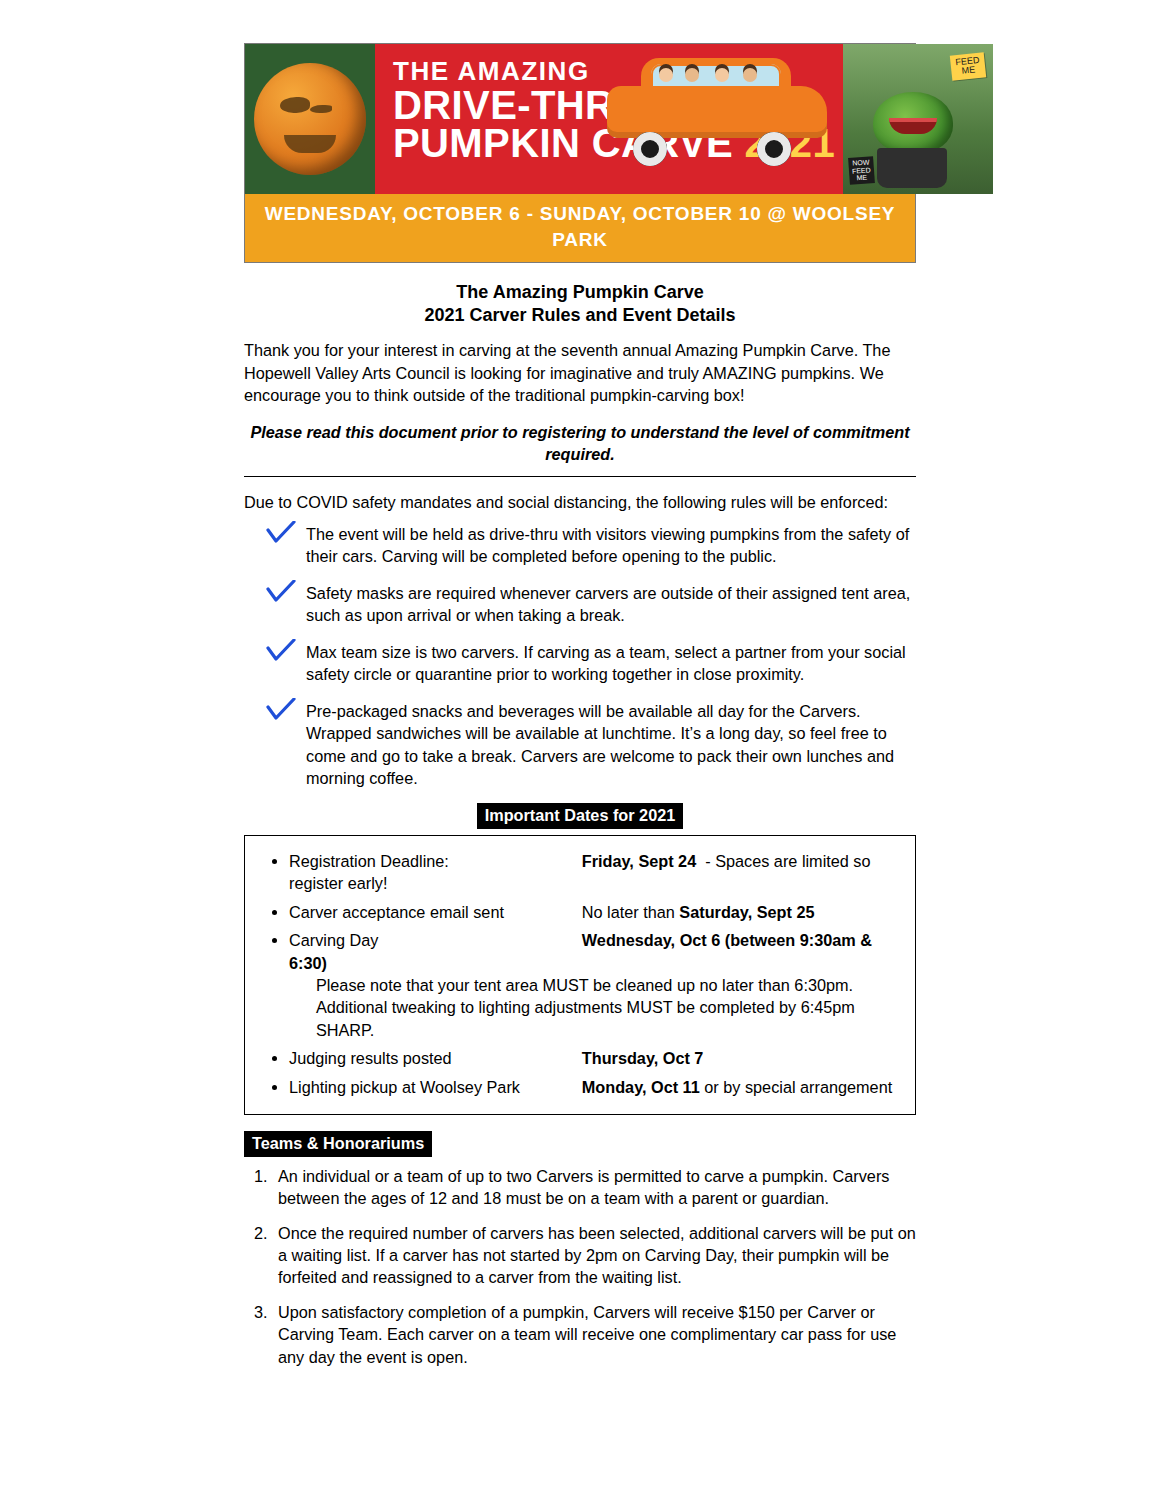THE AMAZING
DRIVE-THRU
PUMPKIN CARVE 2021
FEED
ME
NOW
FEED
ME
WEDNESDAY, OCTOBER 6 - SUNDAY, OCTOBER 10 @ WOOLSEY PARK
The Amazing Pumpkin Carve 2021 Carver Rules and Event Details
Thank you for your interest in carving at the seventh annual Amazing Pumpkin Carve. The Hopewell Valley Arts Council is looking for imaginative and truly AMAZING pumpkins. We encourage you to think outside of the traditional pumpkin-carving box!
Please read this document prior to registering to understand the level of commitment required.
Due to COVID safety mandates and social distancing, the following rules will be enforced:
The event will be held as drive-thru with visitors viewing pumpkins from the safety of their cars. Carving will be completed before opening to the public.
Safety masks are required whenever carvers are outside of their assigned tent area, such as upon arrival or when taking a break.
Max team size is two carvers. If carving as a team, select a partner from your social safety circle or quarantine prior to working together in close proximity.
Pre-packaged snacks and beverages will be available all day for the Carvers. Wrapped sandwiches will be available at lunchtime. It’s a long day, so feel free to come and go to take a break. Carvers are welcome to pack their own lunches and morning coffee.
Important Dates for 2021
Registration Deadline: Friday, Sept 24 - Spaces are limited so register early!
Carver acceptance email sent No later than Saturday, Sept 25
Carving Day Wednesday, Oct 6 (between 9:30am & 6:30) Please note that your tent area MUST be cleaned up no later than 6:30pm. Additional tweaking to lighting adjustments MUST be completed by 6:45pm SHARP.
Judging results posted Thursday, Oct 7
Lighting pickup at Woolsey Park Monday, Oct 11 or by special arrangement
Teams & Honorariums
An individual or a team of up to two Carvers is permitted to carve a pumpkin. Carvers between the ages of 12 and 18 must be on a team with a parent or guardian.
Once the required number of carvers has been selected, additional carvers will be put on a waiting list. If a carver has not started by 2pm on Carving Day, their pumpkin will be forfeited and reassigned to a carver from the waiting list.
Upon satisfactory completion of a pumpkin, Carvers will receive $150 per Carver or Carving Team. Each carver on a team will receive one complimentary car pass for use any day the event is open.